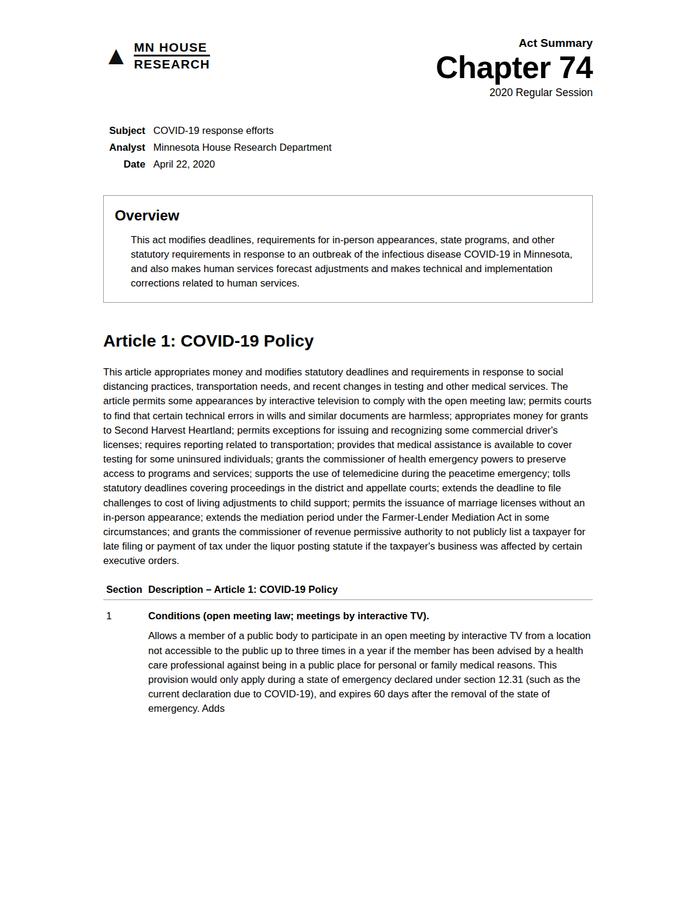▲ MN HOUSE RESEARCH
Act Summary
Chapter 74
2020 Regular Session
| Subject | COVID-19 response efforts |
| Analyst | Minnesota House Research Department |
| Date | April 22, 2020 |
Overview
This act modifies deadlines, requirements for in-person appearances, state programs, and other statutory requirements in response to an outbreak of the infectious disease COVID-19 in Minnesota, and also makes human services forecast adjustments and makes technical and implementation corrections related to human services.
Article 1: COVID-19 Policy
This article appropriates money and modifies statutory deadlines and requirements in response to social distancing practices, transportation needs, and recent changes in testing and other medical services. The article permits some appearances by interactive television to comply with the open meeting law; permits courts to find that certain technical errors in wills and similar documents are harmless; appropriates money for grants to Second Harvest Heartland; permits exceptions for issuing and recognizing some commercial driver's licenses; requires reporting related to transportation; provides that medical assistance is available to cover testing for some uninsured individuals; grants the commissioner of health emergency powers to preserve access to programs and services; supports the use of telemedicine during the peacetime emergency; tolls statutory deadlines covering proceedings in the district and appellate courts; extends the deadline to file challenges to cost of living adjustments to child support; permits the issuance of marriage licenses without an in-person appearance; extends the mediation period under the Farmer-Lender Mediation Act in some circumstances; and grants the commissioner of revenue permissive authority to not publicly list a taxpayer for late filing or payment of tax under the liquor posting statute if the taxpayer's business was affected by certain executive orders.
| Section | Description – Article 1: COVID-19 Policy |
| --- | --- |
| 1 | Conditions (open meeting law; meetings by interactive TV). Allows a member of a public body to participate in an open meeting by interactive TV from a location not accessible to the public up to three times in a year if the member has been advised by a health care professional against being in a public place for personal or family medical reasons. This provision would only apply during a state of emergency declared under section 12.31 (such as the current declaration due to COVID-19), and expires 60 days after the removal of the state of emergency. Adds |